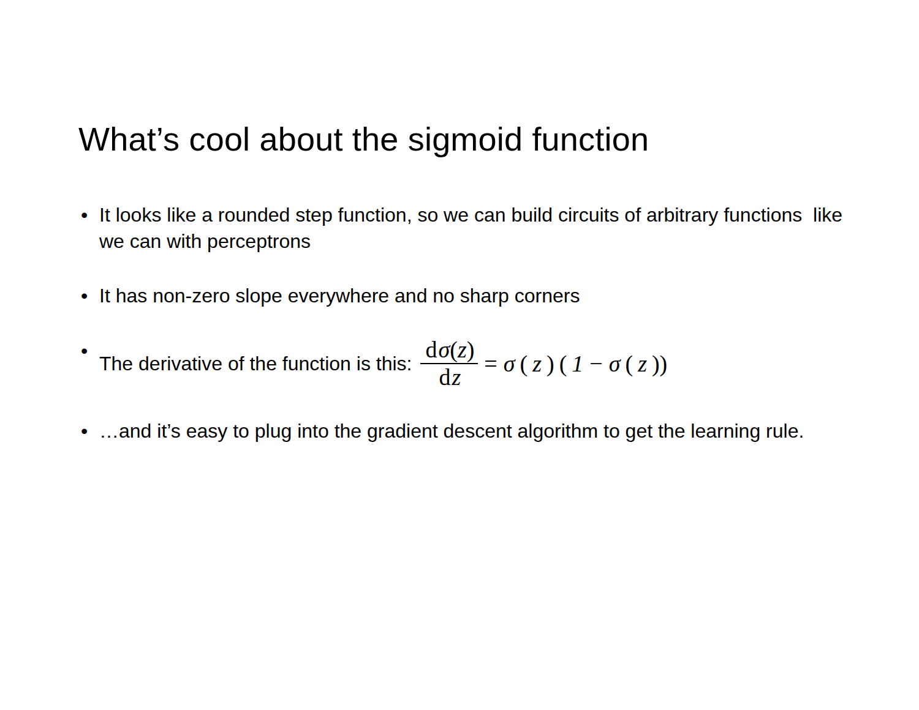What’s cool about the sigmoid function
It looks like a rounded step function, so we can build circuits of arbitrary functions like we can with perceptrons
It has non-zero slope everywhere and no sharp corners
The derivative of the function is this: dσ(z) dz = σ(z)(1 − σ(z))
…and it’s easy to plug into the gradient descent algorithm to get the learning rule.